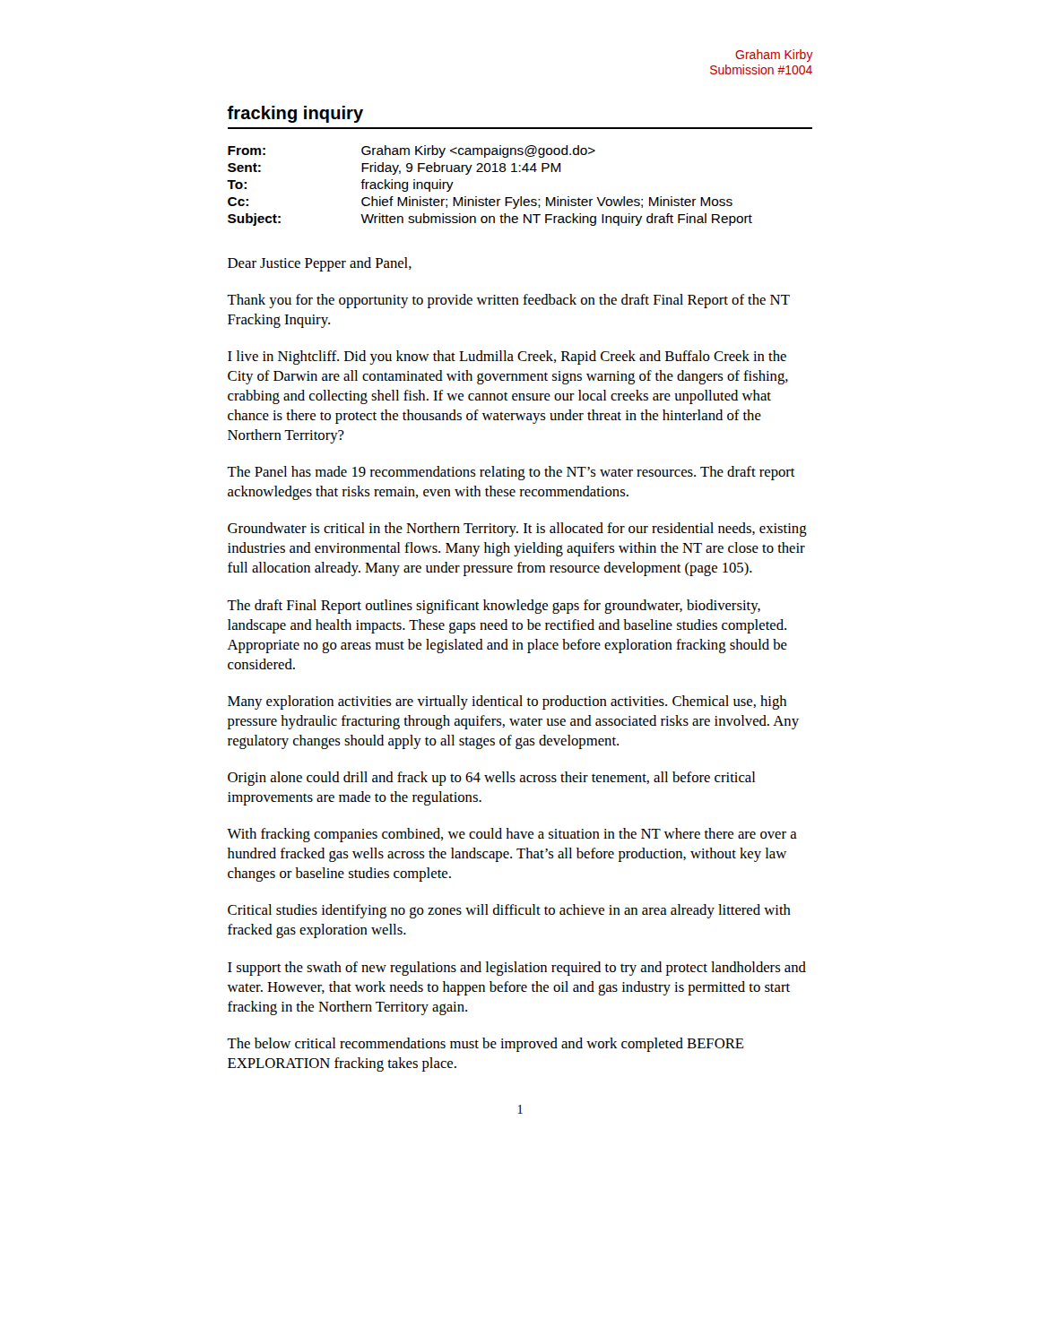Graham Kirby
Submission #1004
fracking inquiry
| From: | Graham Kirby <campaigns@good.do> |
| Sent: | Friday, 9 February 2018 1:44 PM |
| To: | fracking inquiry |
| Cc: | Chief Minister; Minister Fyles; Minister Vowles; Minister Moss |
| Subject: | Written submission on the NT Fracking Inquiry draft Final Report |
Dear Justice Pepper and Panel,
Thank you for the opportunity to provide written feedback on the draft Final Report of the NT Fracking Inquiry.
I live in Nightcliff. Did you know that Ludmilla Creek, Rapid Creek and Buffalo Creek in the City of Darwin are all contaminated with government signs warning of the dangers of fishing, crabbing and collecting shell fish. If we cannot ensure our local creeks are unpolluted what chance is there to protect the thousands of waterways under threat in the hinterland of the Northern Territory?
The Panel has made 19 recommendations relating to the NT’s water resources. The draft report acknowledges that risks remain, even with these recommendations.
Groundwater is critical in the Northern Territory. It is allocated for our residential needs, existing industries and environmental flows. Many high yielding aquifers within the NT are close to their full allocation already. Many are under pressure from resource development (page 105).
The draft Final Report outlines significant knowledge gaps for groundwater, biodiversity, landscape and health impacts. These gaps need to be rectified and baseline studies completed. Appropriate no go areas must be legislated and in place before exploration fracking should be considered.
Many exploration activities are virtually identical to production activities. Chemical use, high pressure hydraulic fracturing through aquifers, water use and associated risks are involved. Any regulatory changes should apply to all stages of gas development.
Origin alone could drill and frack up to 64 wells across their tenement, all before critical improvements are made to the regulations.
With fracking companies combined, we could have a situation in the NT where there are over a hundred fracked gas wells across the landscape. That’s all before production, without key law changes or baseline studies complete.
Critical studies identifying no go zones will difficult to achieve in an area already littered with fracked gas exploration wells.
I support the swath of new regulations and legislation required to try and protect landholders and water. However, that work needs to happen before the oil and gas industry is permitted to start fracking in the Northern Territory again.
The below critical recommendations must be improved and work completed BEFORE EXPLORATION fracking takes place.
1